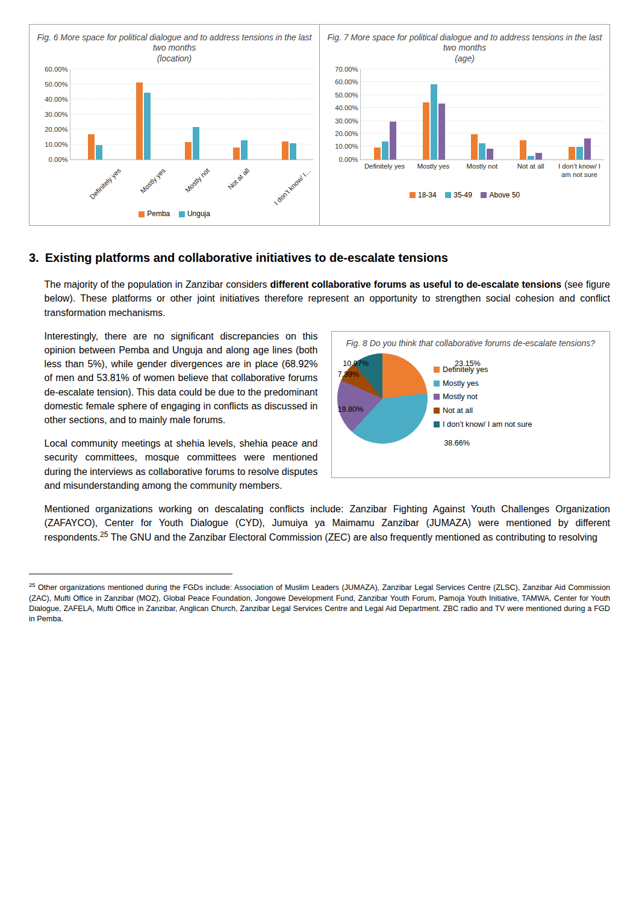Fig. 6 More space for political dialogue and to address tensions in the last two months
(location)
60.00%
50.00%
40.00%
30.00%
20.00%
10.00%
0.00%
Definitely yes Mostly yes Mostly not Not at all I don’t know/ I…
Pemba
Unguja
Fig. 7 More space for political dialogue and to address tensions in the last two months
(age)
70.00%
60.00%
50.00%
40.00%
30.00%
20.00%
10.00%
0.00%
Definitely yes Mostly yes Mostly not Not at all I don’t know/ I am not sure
18-34
35-49
Above 50
3. Existing platforms and collaborative initiatives to de-escalate tensions
The majority of the population in Zanzibar considers different collaborative forums as useful to de-escalate tensions (see figure below). These platforms or other joint initiatives therefore represent an opportunity to strengthen social cohesion and conflict transformation mechanisms.
Fig. 8 Do you think that collaborative forums de-escalate tensions?
Definitely yes
Mostly yes
Mostly not
Not at all
I don’t know/ I am not sure
10.97% 7.39% 19.80% 38.66% 23.15%
Interestingly, there are no significant discrepancies on this opinion between Pemba and Unguja and along age lines (both less than 5%), while gender divergences are in place (68.92% of men and 53.81% of women believe that collaborative forums de-escalate tension). This data could be due to the predominant domestic female sphere of engaging in conflicts as discussed in other sections, and to mainly male forums.
Local community meetings at shehia levels, shehia peace and security committees, mosque committees were mentioned during the interviews as collaborative forums to resolve disputes and misunderstanding among the community members.
Mentioned organizations working on descalating conflicts include: Zanzibar Fighting Against Youth Challenges Organization (ZAFAYCO), Center for Youth Dialogue (CYD), Jumuiya ya Maimamu Zanzibar (JUMAZA) were mentioned by different respondents.25 The GNU and the Zanzibar Electoral Commission (ZEC) are also frequently mentioned as contributing to resolving
25 Other organizations mentioned during the FGDs include: Association of Muslim Leaders (JUMAZA), Zanzibar Legal Services Centre (ZLSC), Zanzibar Aid Commission (ZAC), Mufti Office in Zanzibar (MOZ), Global Peace Foundation, Jongowe Development Fund, Zanzibar Youth Forum, Pamoja Youth Initiative, TAMWA, Center for Youth Dialogue, ZAFELA, Mufti Office in Zanzibar, Anglican Church, Zanzibar Legal Services Centre and Legal Aid Department. ZBC radio and TV were mentioned during a FGD in Pemba.